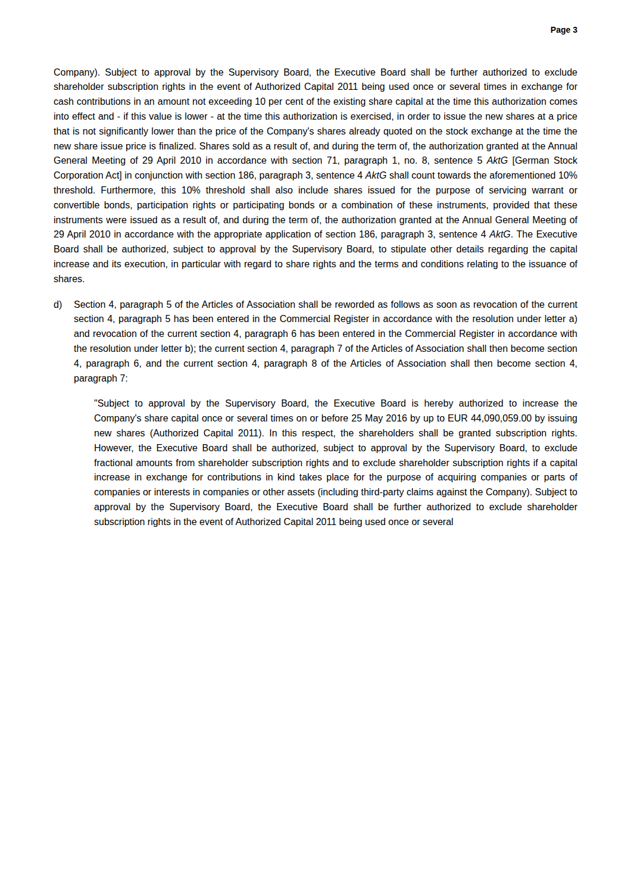Page 3
Company). Subject to approval by the Supervisory Board, the Executive Board shall be further authorized to exclude shareholder subscription rights in the event of Authorized Capital 2011 being used once or several times in exchange for cash contributions in an amount not exceeding 10 per cent of the existing share capital at the time this authorization comes into effect and - if this value is lower - at the time this authorization is exercised, in order to issue the new shares at a price that is not significantly lower than the price of the Company's shares already quoted on the stock exchange at the time the new share issue price is finalized. Shares sold as a result of, and during the term of, the authorization granted at the Annual General Meeting of 29 April 2010 in accordance with section 71, paragraph 1, no. 8, sentence 5 AktG [German Stock Corporation Act] in conjunction with section 186, paragraph 3, sentence 4 AktG shall count towards the aforementioned 10% threshold. Furthermore, this 10% threshold shall also include shares issued for the purpose of servicing warrant or convertible bonds, participation rights or participating bonds or a combination of these instruments, provided that these instruments were issued as a result of, and during the term of, the authorization granted at the Annual General Meeting of 29 April 2010 in accordance with the appropriate application of section 186, paragraph 3, sentence 4 AktG. The Executive Board shall be authorized, subject to approval by the Supervisory Board, to stipulate other details regarding the capital increase and its execution, in particular with regard to share rights and the terms and conditions relating to the issuance of shares.
d)
Section 4, paragraph 5 of the Articles of Association shall be reworded as follows as soon as revocation of the current section 4, paragraph 5 has been entered in the Commercial Register in accordance with the resolution under letter a) and revocation of the current section 4, paragraph 6 has been entered in the Commercial Register in accordance with the resolution under letter b); the current section 4, paragraph 7 of the Articles of Association shall then become section 4, paragraph 6, and the current section 4, paragraph 8 of the Articles of Association shall then become section 4, paragraph 7:
"Subject to approval by the Supervisory Board, the Executive Board is hereby authorized to increase the Company's share capital once or several times on or before 25 May 2016 by up to EUR 44,090,059.00 by issuing new shares (Authorized Capital 2011). In this respect, the shareholders shall be granted subscription rights. However, the Executive Board shall be authorized, subject to approval by the Supervisory Board, to exclude fractional amounts from shareholder subscription rights and to exclude shareholder subscription rights if a capital increase in exchange for contributions in kind takes place for the purpose of acquiring companies or parts of companies or interests in companies or other assets (including third-party claims against the Company). Subject to approval by the Supervisory Board, the Executive Board shall be further authorized to exclude shareholder subscription rights in the event of Authorized Capital 2011 being used once or several